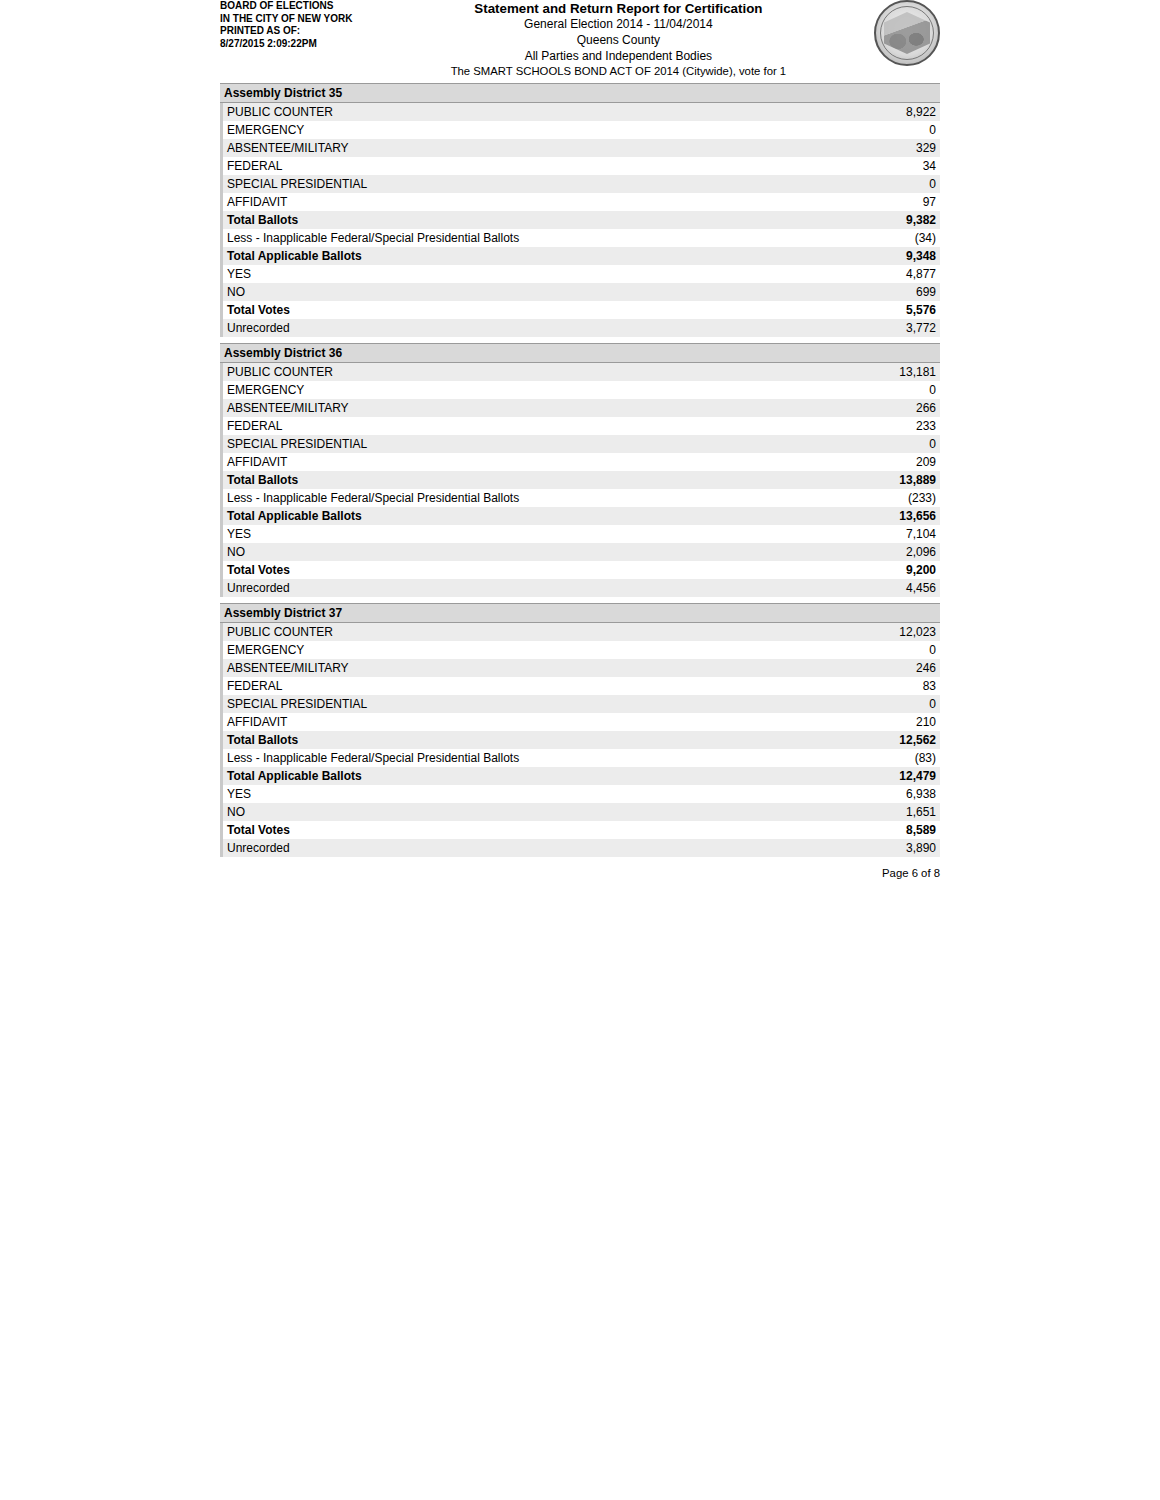BOARD OF ELECTIONS
IN THE CITY OF NEW YORK
PRINTED AS OF:
8/27/2015 2:09:22PM
Statement and Return Report for Certification
General Election 2014 - 11/04/2014
Queens County
All Parties and Independent Bodies
The SMART SCHOOLS BOND ACT OF 2014 (Citywide), vote for 1
Assembly District 35
| PUBLIC COUNTER | 8,922 |
| EMERGENCY | 0 |
| ABSENTEE/MILITARY | 329 |
| FEDERAL | 34 |
| SPECIAL PRESIDENTIAL | 0 |
| AFFIDAVIT | 97 |
| Total Ballots | 9,382 |
| Less - Inapplicable Federal/Special Presidential Ballots | (34) |
| Total Applicable Ballots | 9,348 |
| YES | 4,877 |
| NO | 699 |
| Total Votes | 5,576 |
| Unrecorded | 3,772 |
Assembly District 36
| PUBLIC COUNTER | 13,181 |
| EMERGENCY | 0 |
| ABSENTEE/MILITARY | 266 |
| FEDERAL | 233 |
| SPECIAL PRESIDENTIAL | 0 |
| AFFIDAVIT | 209 |
| Total Ballots | 13,889 |
| Less - Inapplicable Federal/Special Presidential Ballots | (233) |
| Total Applicable Ballots | 13,656 |
| YES | 7,104 |
| NO | 2,096 |
| Total Votes | 9,200 |
| Unrecorded | 4,456 |
Assembly District 37
| PUBLIC COUNTER | 12,023 |
| EMERGENCY | 0 |
| ABSENTEE/MILITARY | 246 |
| FEDERAL | 83 |
| SPECIAL PRESIDENTIAL | 0 |
| AFFIDAVIT | 210 |
| Total Ballots | 12,562 |
| Less - Inapplicable Federal/Special Presidential Ballots | (83) |
| Total Applicable Ballots | 12,479 |
| YES | 6,938 |
| NO | 1,651 |
| Total Votes | 8,589 |
| Unrecorded | 3,890 |
Page 6 of 8